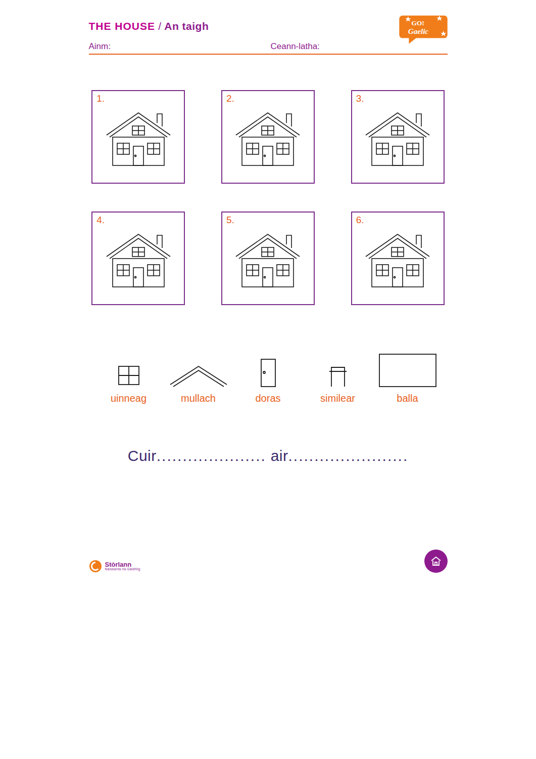The House / An taigh
GO! Gaelic
Ainm:
Ceann-latha:
1.
2.
3.
4.
5.
6.
uinneag
mullach
doras
similear
balla
Cuir..................... air.......................
Stòrlann
Nàiseanta na Gàidhlig